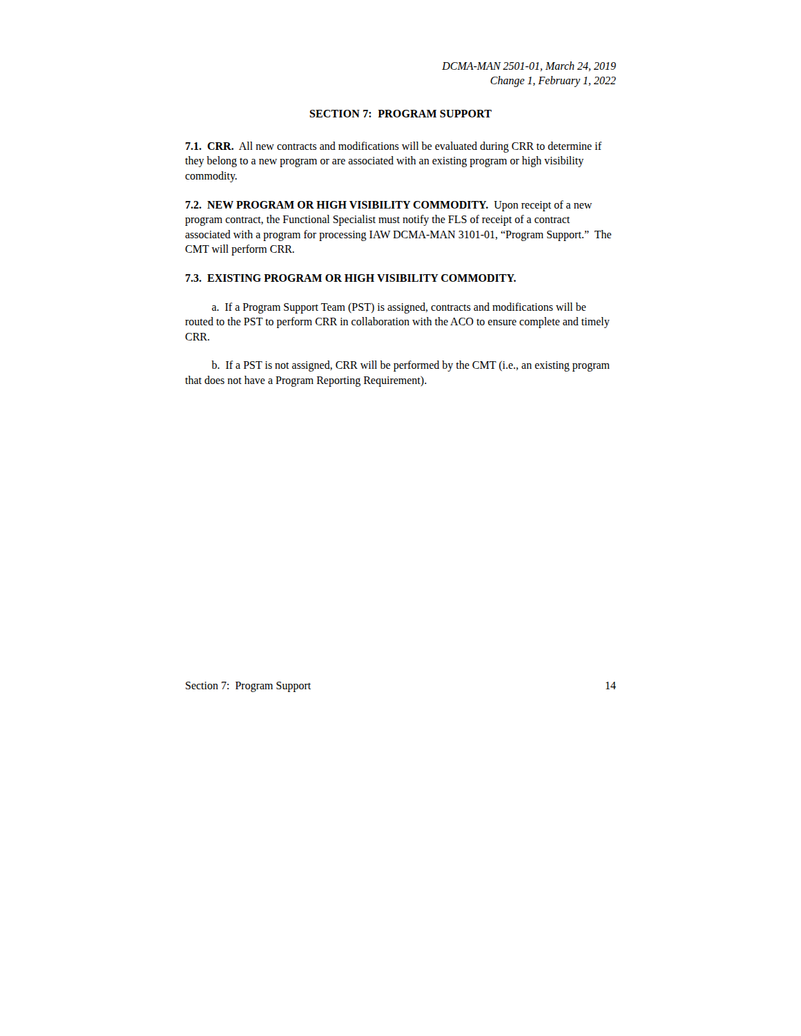DCMA-MAN 2501-01, March 24, 2019 Change 1, February 1, 2022
SECTION 7: PROGRAM SUPPORT
7.1. CRR. All new contracts and modifications will be evaluated during CRR to determine if they belong to a new program or are associated with an existing program or high visibility commodity.
7.2. NEW PROGRAM OR HIGH VISIBILITY COMMODITY. Upon receipt of a new program contract, the Functional Specialist must notify the FLS of receipt of a contract associated with a program for processing IAW DCMA-MAN 3101-01, “Program Support.” The CMT will perform CRR.
7.3. EXISTING PROGRAM OR HIGH VISIBILITY COMMODITY.
a. If a Program Support Team (PST) is assigned, contracts and modifications will be routed to the PST to perform CRR in collaboration with the ACO to ensure complete and timely CRR.
b. If a PST is not assigned, CRR will be performed by the CMT (i.e., an existing program that does not have a Program Reporting Requirement).
Section 7: Program Support 14